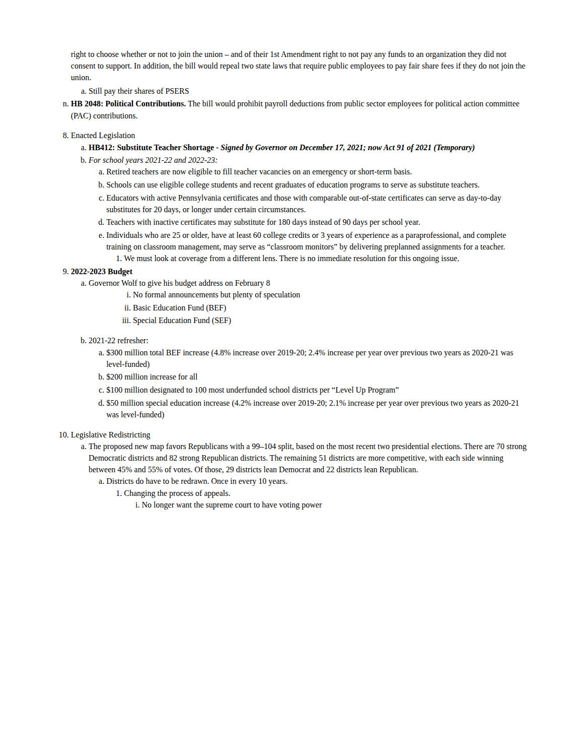right to choose whether or not to join the union – and of their 1st Amendment right to not pay any funds to an organization they did not consent to support. In addition, the bill would repeal two state laws that require public employees to pay fair share fees if they do not join the union.
Still pay their shares of PSERS
HB 2048: Political Contributions. The bill would prohibit payroll deductions from public sector employees for political action committee (PAC) contributions.
Enacted Legislation
HB412: Substitute Teacher Shortage - Signed by Governor on December 17, 2021; now Act 91 of 2021 (Temporary)
For school years 2021-22 and 2022-23:
Retired teachers are now eligible to fill teacher vacancies on an emergency or short-term basis.
Schools can use eligible college students and recent graduates of education programs to serve as substitute teachers.
Educators with active Pennsylvania certificates and those with comparable out-of-state certificates can serve as day-to-day substitutes for 20 days, or longer under certain circumstances.
Teachers with inactive certificates may substitute for 180 days instead of 90 days per school year.
Individuals who are 25 or older, have at least 60 college credits or 3 years of experience as a paraprofessional, and complete training on classroom management, may serve as “classroom monitors” by delivering preplanned assignments for a teacher.
We must look at coverage from a different lens. There is no immediate resolution for this ongoing issue.
2022-2023 Budget
Governor Wolf to give his budget address on February 8
No formal announcements but plenty of speculation
Basic Education Fund (BEF)
Special Education Fund (SEF)
2021-22 refresher:
$300 million total BEF increase (4.8% increase over 2019-20; 2.4% increase per year over previous two years as 2020-21 was level-funded)
$200 million increase for all
$100 million designated to 100 most underfunded school districts per “Level Up Program”
$50 million special education increase (4.2% increase over 2019-20; 2.1% increase per year over previous two years as 2020-21 was level-funded)
Legislative Redistricting
The proposed new map favors Republicans with a 99–104 split, based on the most recent two presidential elections. There are 70 strong Democratic districts and 82 strong Republican districts. The remaining 51 districts are more competitive, with each side winning between 45% and 55% of votes. Of those, 29 districts lean Democrat and 22 districts lean Republican.
Districts do have to be redrawn. Once in every 10 years.
Changing the process of appeals.
No longer want the supreme court to have voting power